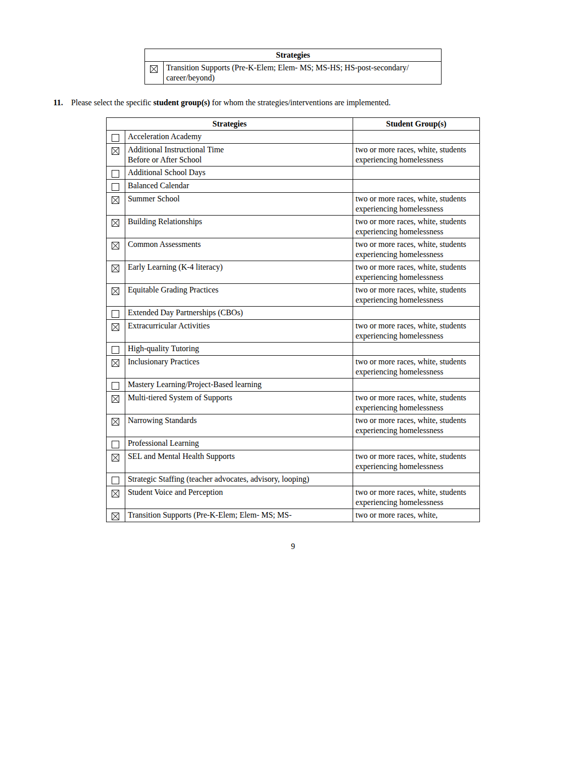| Strategies |
| --- |
| | Transition Supports (Pre-K-Elem; Elem- MS; MS-HS; HS-post-secondary/ career/beyond) |
11. Please select the specific student group(s) for whom the strategies/interventions are implemented.
| Strategies | Student Group(s) |
| --- | --- |
| | Acceleration Academy | |
| | Additional Instructional Time Before or After School | two or more races, white, students experiencing homelessness |
| | Additional School Days | |
| | Balanced Calendar | |
| | Summer School | two or more races, white, students experiencing homelessness |
| | Building Relationships | two or more races, white, students experiencing homelessness |
| | Common Assessments | two or more races, white, students experiencing homelessness |
| | Early Learning (K-4 literacy) | two or more races, white, students experiencing homelessness |
| | Equitable Grading Practices | two or more races, white, students experiencing homelessness |
| | Extended Day Partnerships (CBOs) | |
| | Extracurricular Activities | two or more races, white, students experiencing homelessness |
| | High-quality Tutoring | |
| | Inclusionary Practices | two or more races, white, students experiencing homelessness |
| | Mastery Learning/Project-Based learning | |
| | Multi-tiered System of Supports | two or more races, white, students experiencing homelessness |
| | Narrowing Standards | two or more races, white, students experiencing homelessness |
| | Professional Learning | |
| | SEL and Mental Health Supports | two or more races, white, students experiencing homelessness |
| | Strategic Staffing (teacher advocates, advisory, looping) | |
| | Student Voice and Perception | two or more races, white, students experiencing homelessness |
| | Transition Supports (Pre-K-Elem; Elem- MS; MS- | two or more races, white, |
9